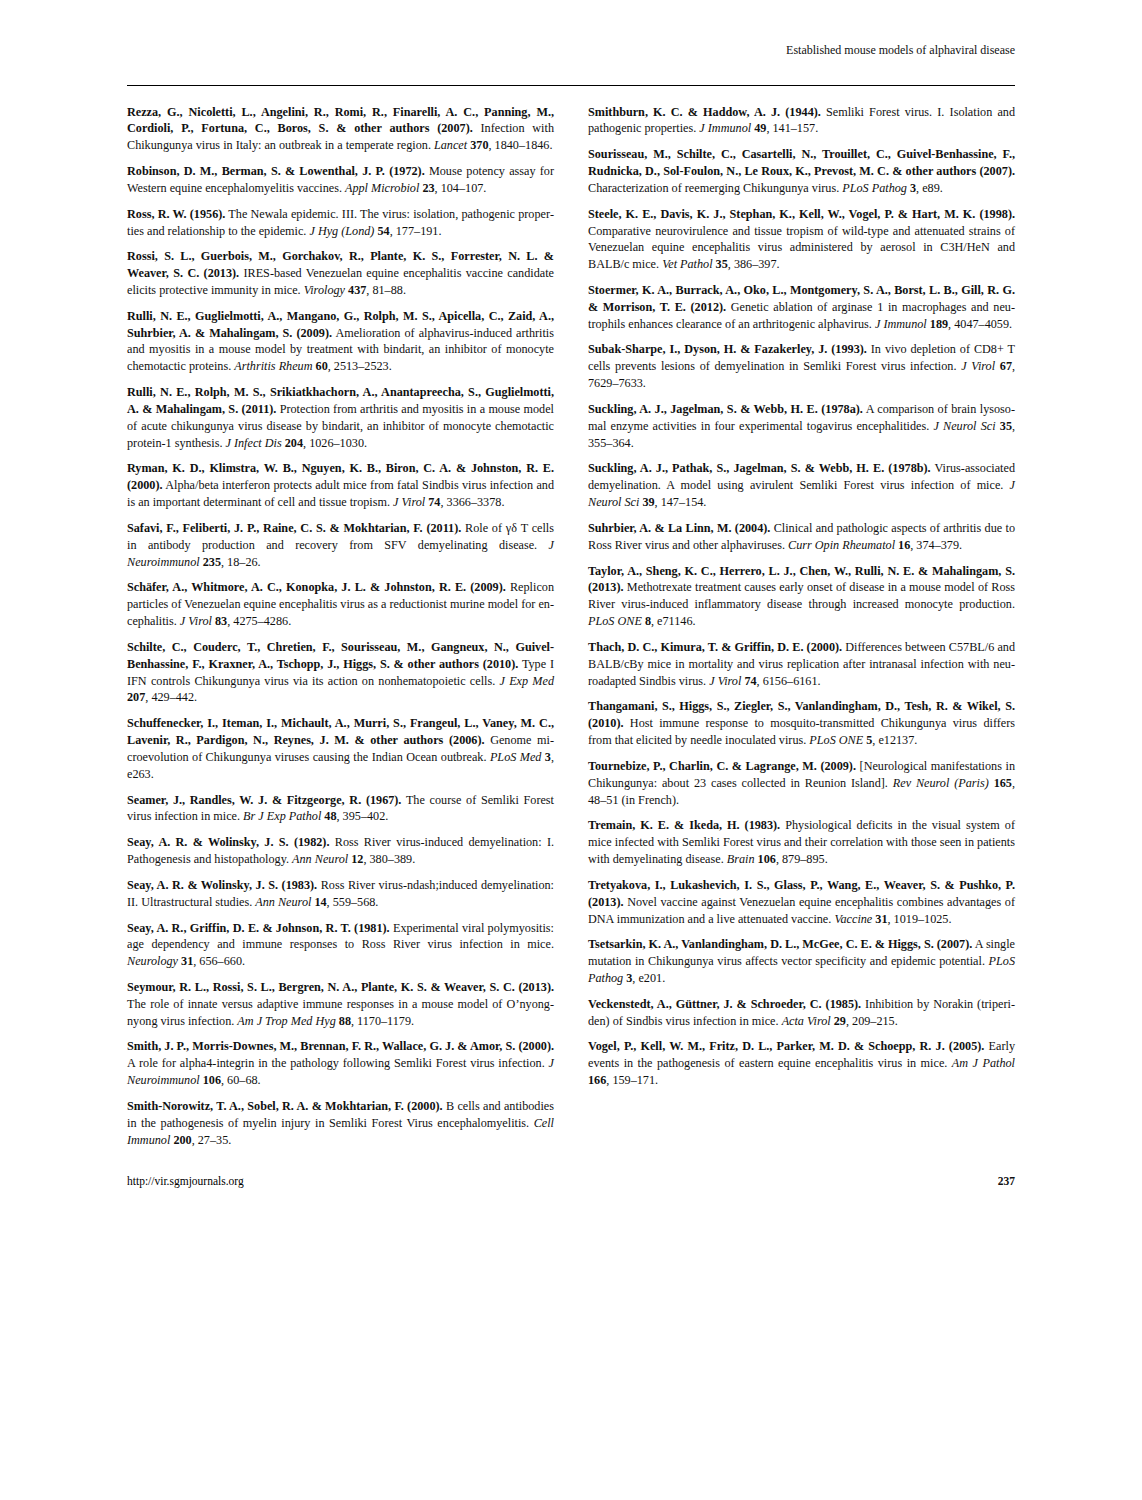Established mouse models of alphaviral disease
Rezza, G., Nicoletti, L., Angelini, R., Romi, R., Finarelli, A. C., Panning, M., Cordioli, P., Fortuna, C., Boros, S. & other authors (2007). Infection with Chikungunya virus in Italy: an outbreak in a temperate region. Lancet 370, 1840–1846.
Robinson, D. M., Berman, S. & Lowenthal, J. P. (1972). Mouse potency assay for Western equine encephalomyelitis vaccines. Appl Microbiol 23, 104–107.
Ross, R. W. (1956). The Newala epidemic. III. The virus: isolation, pathogenic properties and relationship to the epidemic. J Hyg (Lond) 54, 177–191.
Rossi, S. L., Guerbois, M., Gorchakov, R., Plante, K. S., Forrester, N. L. & Weaver, S. C. (2013). IRES-based Venezuelan equine encephalitis vaccine candidate elicits protective immunity in mice. Virology 437, 81–88.
Rulli, N. E., Guglielmotti, A., Mangano, G., Rolph, M. S., Apicella, C., Zaid, A., Suhrbier, A. & Mahalingam, S. (2009). Amelioration of alphavirus-induced arthritis and myositis in a mouse model by treatment with bindarit, an inhibitor of monocyte chemotactic proteins. Arthritis Rheum 60, 2513–2523.
Rulli, N. E., Rolph, M. S., Srikiatkhachorn, A., Anantapreecha, S., Guglielmotti, A. & Mahalingam, S. (2011). Protection from arthritis and myositis in a mouse model of acute chikungunya virus disease by bindarit, an inhibitor of monocyte chemotactic protein-1 synthesis. J Infect Dis 204, 1026–1030.
Ryman, K. D., Klimstra, W. B., Nguyen, K. B., Biron, C. A. & Johnston, R. E. (2000). Alpha/beta interferon protects adult mice from fatal Sindbis virus infection and is an important determinant of cell and tissue tropism. J Virol 74, 3366–3378.
Safavi, F., Feliberti, J. P., Raine, C. S. & Mokhtarian, F. (2011). Role of γδ T cells in antibody production and recovery from SFV demyelinating disease. J Neuroimmunol 235, 18–26.
Schäfer, A., Whitmore, A. C., Konopka, J. L. & Johnston, R. E. (2009). Replicon particles of Venezuelan equine encephalitis virus as a reductionist murine model for encephalitis. J Virol 83, 4275–4286.
Schilte, C., Couderc, T., Chretien, F., Sourisseau, M., Gangneux, N., Guivel-Benhassine, F., Kraxner, A., Tschopp, J., Higgs, S. & other authors (2010). Type I IFN controls Chikungunya virus via its action on nonhematopoietic cells. J Exp Med 207, 429–442.
Schuffenecker, I., Iteman, I., Michault, A., Murri, S., Frangeul, L., Vaney, M. C., Lavenir, R., Pardigon, N., Reynes, J. M. & other authors (2006). Genome microevolution of Chikungunya viruses causing the Indian Ocean outbreak. PLoS Med 3, e263.
Seamer, J., Randles, W. J. & Fitzgeorge, R. (1967). The course of Semliki Forest virus infection in mice. Br J Exp Pathol 48, 395–402.
Seay, A. R. & Wolinsky, J. S. (1982). Ross River virus-induced demyelination: I. Pathogenesis and histopathology. Ann Neurol 12, 380–389.
Seay, A. R. & Wolinsky, J. S. (1983). Ross River virus-ndash;induced demyelination: II. Ultrastructural studies. Ann Neurol 14, 559–568.
Seay, A. R., Griffin, D. E. & Johnson, R. T. (1981). Experimental viral polymyositis: age dependency and immune responses to Ross River virus infection in mice. Neurology 31, 656–660.
Seymour, R. L., Rossi, S. L., Bergren, N. A., Plante, K. S. & Weaver, S. C. (2013). The role of innate versus adaptive immune responses in a mouse model of O’nyong-nyong virus infection. Am J Trop Med Hyg 88, 1170–1179.
Smith, J. P., Morris-Downes, M., Brennan, F. R., Wallace, G. J. & Amor, S. (2000). A role for alpha4-integrin in the pathology following Semliki Forest virus infection. J Neuroimmunol 106, 60–68.
Smith-Norowitz, T. A., Sobel, R. A. & Mokhtarian, F. (2000). B cells and antibodies in the pathogenesis of myelin injury in Semliki Forest Virus encephalomyelitis. Cell Immunol 200, 27–35.
Smithburn, K. C. & Haddow, A. J. (1944). Semliki Forest virus. I. Isolation and pathogenic properties. J Immunol 49, 141–157.
Sourisseau, M., Schilte, C., Casartelli, N., Trouillet, C., Guivel-Benhassine, F., Rudnicka, D., Sol-Foulon, N., Le Roux, K., Prevost, M. C. & other authors (2007). Characterization of reemerging Chikungunya virus. PLoS Pathog 3, e89.
Steele, K. E., Davis, K. J., Stephan, K., Kell, W., Vogel, P. & Hart, M. K. (1998). Comparative neurovirulence and tissue tropism of wild-type and attenuated strains of Venezuelan equine encephalitis virus administered by aerosol in C3H/HeN and BALB/c mice. Vet Pathol 35, 386–397.
Stoermer, K. A., Burrack, A., Oko, L., Montgomery, S. A., Borst, L. B., Gill, R. G. & Morrison, T. E. (2012). Genetic ablation of arginase 1 in macrophages and neutrophils enhances clearance of an arthritogenic alphavirus. J Immunol 189, 4047–4059.
Subak-Sharpe, I., Dyson, H. & Fazakerley, J. (1993). In vivo depletion of CD8+ T cells prevents lesions of demyelination in Semliki Forest virus infection. J Virol 67, 7629–7633.
Suckling, A. J., Jagelman, S. & Webb, H. E. (1978a). A comparison of brain lysosomal enzyme activities in four experimental togavirus encephalitides. J Neurol Sci 35, 355–364.
Suckling, A. J., Pathak, S., Jagelman, S. & Webb, H. E. (1978b). Virus-associated demyelination. A model using avirulent Semliki Forest virus infection of mice. J Neurol Sci 39, 147–154.
Suhrbier, A. & La Linn, M. (2004). Clinical and pathologic aspects of arthritis due to Ross River virus and other alphaviruses. Curr Opin Rheumatol 16, 374–379.
Taylor, A., Sheng, K. C., Herrero, L. J., Chen, W., Rulli, N. E. & Mahalingam, S. (2013). Methotrexate treatment causes early onset of disease in a mouse model of Ross River virus-induced inflammatory disease through increased monocyte production. PLoS ONE 8, e71146.
Thach, D. C., Kimura, T. & Griffin, D. E. (2000). Differences between C57BL/6 and BALB/cBy mice in mortality and virus replication after intranasal infection with neuroadapted Sindbis virus. J Virol 74, 6156–6161.
Thangamani, S., Higgs, S., Ziegler, S., Vanlandingham, D., Tesh, R. & Wikel, S. (2010). Host immune response to mosquito-transmitted Chikungunya virus differs from that elicited by needle inoculated virus. PLoS ONE 5, e12137.
Tournebize, P., Charlin, C. & Lagrange, M. (2009). [Neurological manifestations in Chikungunya: about 23 cases collected in Reunion Island]. Rev Neurol (Paris) 165, 48–51 (in French).
Tremain, K. E. & Ikeda, H. (1983). Physiological deficits in the visual system of mice infected with Semliki Forest virus and their correlation with those seen in patients with demyelinating disease. Brain 106, 879–895.
Tretyakova, I., Lukashevich, I. S., Glass, P., Wang, E., Weaver, S. & Pushko, P. (2013). Novel vaccine against Venezuelan equine encephalitis combines advantages of DNA immunization and a live attenuated vaccine. Vaccine 31, 1019–1025.
Tsetsarkin, K. A., Vanlandingham, D. L., McGee, C. E. & Higgs, S. (2007). A single mutation in Chikungunya virus affects vector specificity and epidemic potential. PLoS Pathog 3, e201.
Veckenstedt, A., Güttner, J. & Schroeder, C. (1985). Inhibition by Norakin (triperiden) of Sindbis virus infection in mice. Acta Virol 29, 209–215.
Vogel, P., Kell, W. M., Fritz, D. L., Parker, M. D. & Schoepp, R. J. (2005). Early events in the pathogenesis of eastern equine encephalitis virus in mice. Am J Pathol 166, 159–171.
http://vir.sgmjournals.org 237